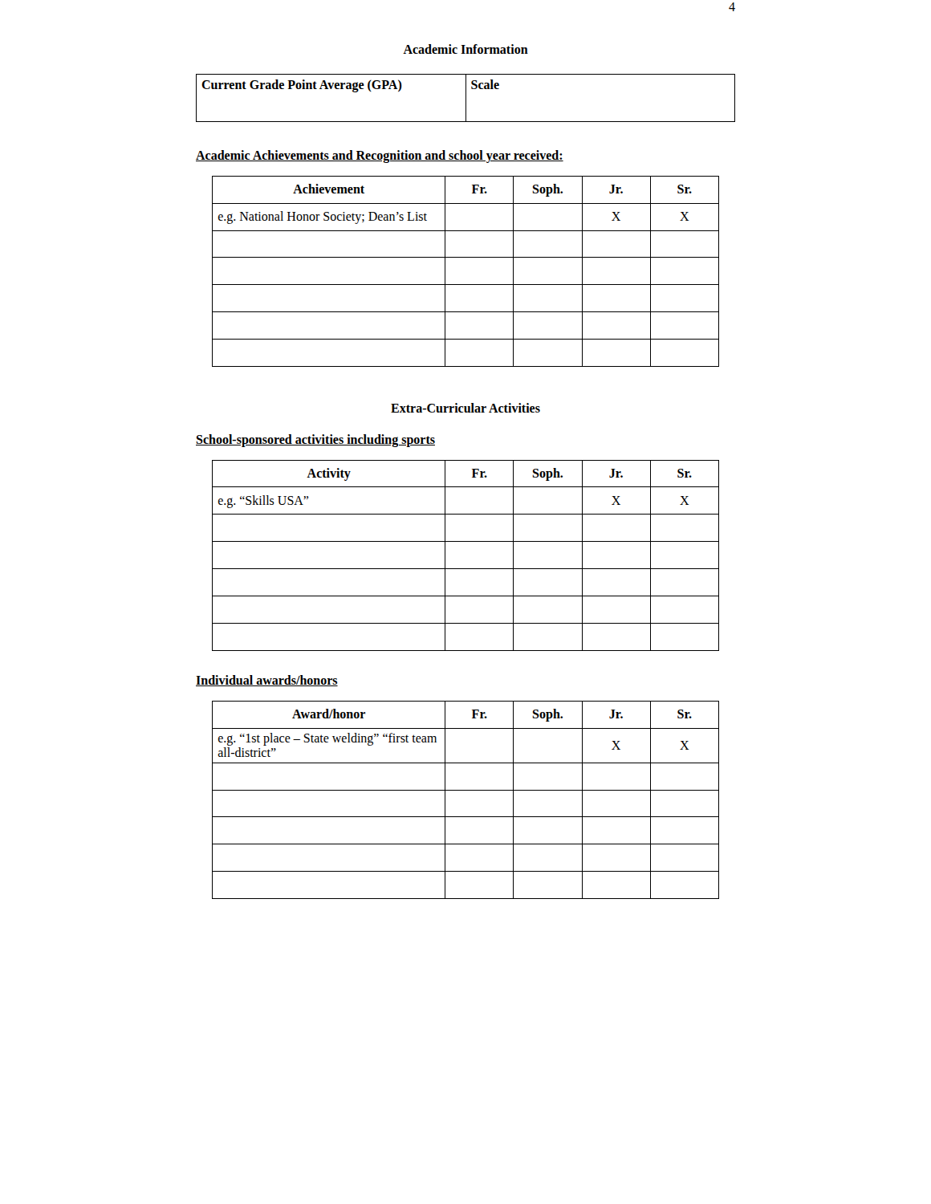4
Academic Information
| Current Grade Point Average (GPA) | Scale |
Academic Achievements and Recognition and school year received:
| Achievement | Fr. | Soph. | Jr. | Sr. |
| --- | --- | --- | --- | --- |
| e.g. National Honor Society; Dean’s List | | | X | X |
Extra-Curricular Activities
School-sponsored activities including sports
| Activity | Fr. | Soph. | Jr. | Sr. |
| --- | --- | --- | --- | --- |
| e.g. “Skills USA” | | | X | X |
Individual awards/honors
| Award/honor | Fr. | Soph. | Jr. | Sr. |
| --- | --- | --- | --- | --- |
| e.g. “1st place – State welding” “first team all-district” | | | X | X |